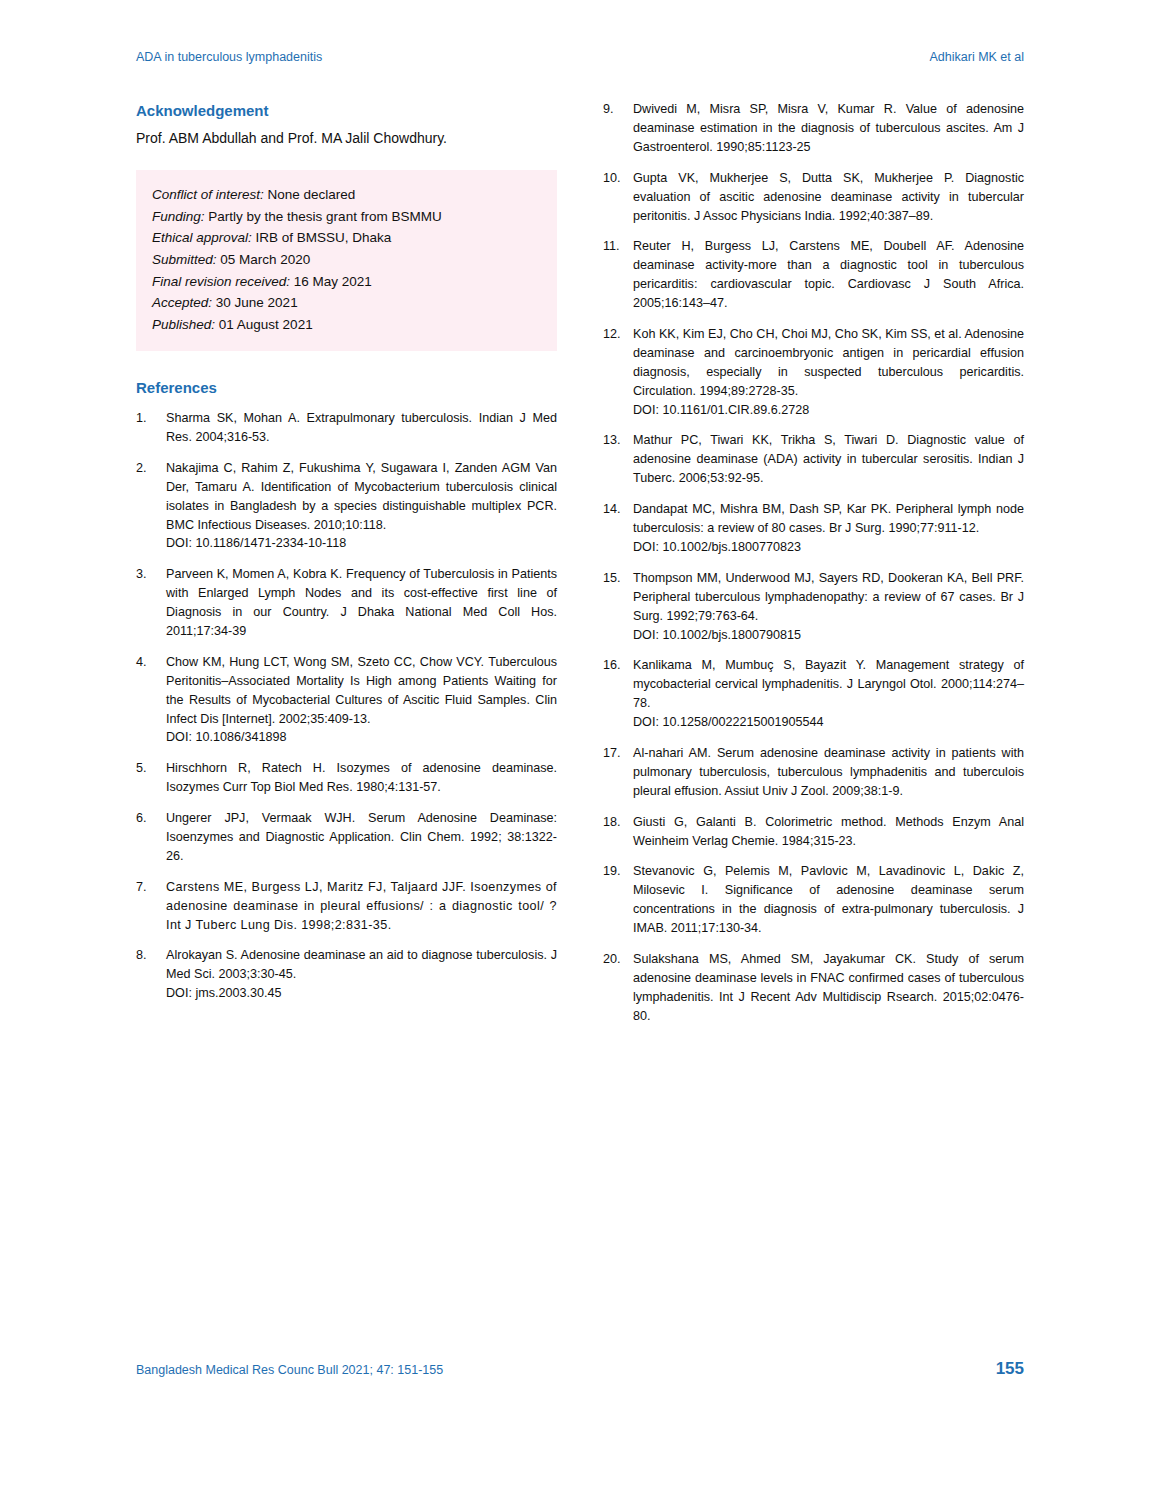ADA in tuberculous lymphadenitis Adhikari MK et al
Acknowledgement
Prof. ABM Abdullah and Prof. MA Jalil Chowdhury.
Conflict of interest: None declared
Funding: Partly by the thesis grant from BSMMU
Ethical approval: IRB of BMSSU, Dhaka
Submitted: 05 March 2020
Final revision received: 16 May 2021
Accepted: 30 June 2021
Published: 01 August 2021
References
Sharma SK, Mohan A. Extrapulmonary tuberculosis. Indian J Med Res. 2004;316-53.
Nakajima C, Rahim Z, Fukushima Y, Sugawara I, Zanden AGM Van Der, Tamaru A. Identification of Mycobacterium tuberculosis clinical isolates in Bangladesh by a species distinguishable multiplex PCR. BMC Infectious Diseases. 2010;10:118. DOI: 10.1186/1471-2334-10-118
Parveen K, Momen A, Kobra K. Frequency of Tuberculosis in Patients with Enlarged Lymph Nodes and its cost-effective first line of Diagnosis in our Country. J Dhaka National Med Coll Hos. 2011;17:34-39
Chow KM, Hung LCT, Wong SM, Szeto CC, Chow VCY. Tuberculous Peritonitis–Associated Mortality Is High among Patients Waiting for the Results of Mycobacterial Cultures of Ascitic Fluid Samples. Clin Infect Dis [Internet]. 2002;35:409-13. DOI: 10.1086/341898
Hirschhorn R, Ratech H. Isozymes of adenosine deaminase. Isozymes Curr Top Biol Med Res. 1980;4:131-57.
Ungerer JPJ, Vermaak WJH. Serum Adenosine Deaminase: Isoenzymes and Diagnostic Application. Clin Chem. 1992; 38:1322-26.
Carstens ME, Burgess LJ, Maritz FJ, Taljaard JJF. Isoenzymes of adenosine deaminase in pleural effusions/ : a diagnostic tool/ ? Int J Tuberc Lung Dis. 1998;2:831-35.
Alrokayan S. Adenosine deaminase an aid to diagnose tuberculosis. J Med Sci. 2003;3:30-45. DOI: jms.2003.30.45
Dwivedi M, Misra SP, Misra V, Kumar R. Value of adenosine deaminase estimation in the diagnosis of tuberculous ascites. Am J Gastroenterol. 1990;85:1123-25
Gupta VK, Mukherjee S, Dutta SK, Mukherjee P. Diagnostic evaluation of ascitic adenosine deaminase activity in tubercular peritonitis. J Assoc Physicians India. 1992;40:387–89.
Reuter H, Burgess LJ, Carstens ME, Doubell AF. Adenosine deaminase activity-more than a diagnostic tool in tuberculous pericarditis: cardiovascular topic. Cardiovasc J South Africa. 2005;16:143–47.
Koh KK, Kim EJ, Cho CH, Choi MJ, Cho SK, Kim SS, et al. Adenosine deaminase and carcinoembryonic antigen in pericardial effusion diagnosis, especially in suspected tuberculous pericarditis. Circulation. 1994;89:2728-35. DOI: 10.1161/01.CIR.89.6.2728
Mathur PC, Tiwari KK, Trikha S, Tiwari D. Diagnostic value of adenosine deaminase (ADA) activity in tubercular serositis. Indian J Tuberc. 2006;53:92-95.
Dandapat MC, Mishra BM, Dash SP, Kar PK. Peripheral lymph node tuberculosis: a review of 80 cases. Br J Surg. 1990;77:911-12. DOI: 10.1002/bjs.1800770823
Thompson MM, Underwood MJ, Sayers RD, Dookeran KA, Bell PRF. Peripheral tuberculous lymphadenopathy: a review of 67 cases. Br J Surg. 1992;79:763-64. DOI: 10.1002/bjs.1800790815
Kanlikama M, Mumbuç S, Bayazit Y. Management strategy of mycobacterial cervical lymphadenitis. J Laryngol Otol. 2000;114:274–78. DOI: 10.1258/0022215001905544
Al-nahari AM. Serum adenosine deaminase activity in patients with pulmonary tuberculosis, tuberculous lymphadenitis and tuberculois pleural effusion. Assiut Univ J Zool. 2009;38:1-9.
Giusti G, Galanti B. Colorimetric method. Methods Enzym Anal Weinheim Verlag Chemie. 1984;315-23.
Stevanovic G, Pelemis M, Pavlovic M, Lavadinovic L, Dakic Z, Milosevic I. Significance of adenosine deaminase serum concentrations in the diagnosis of extra-pulmonary tuberculosis. J IMAB. 2011;17:130-34.
Sulakshana MS, Ahmed SM, Jayakumar CK. Study of serum adenosine deaminase levels in FNAC confirmed cases of tuberculous lymphadenitis. Int J Recent Adv Multidiscip Rsearch. 2015;02:0476-80.
Bangladesh Medical Res Counc Bull 2021; 47: 151-155 155